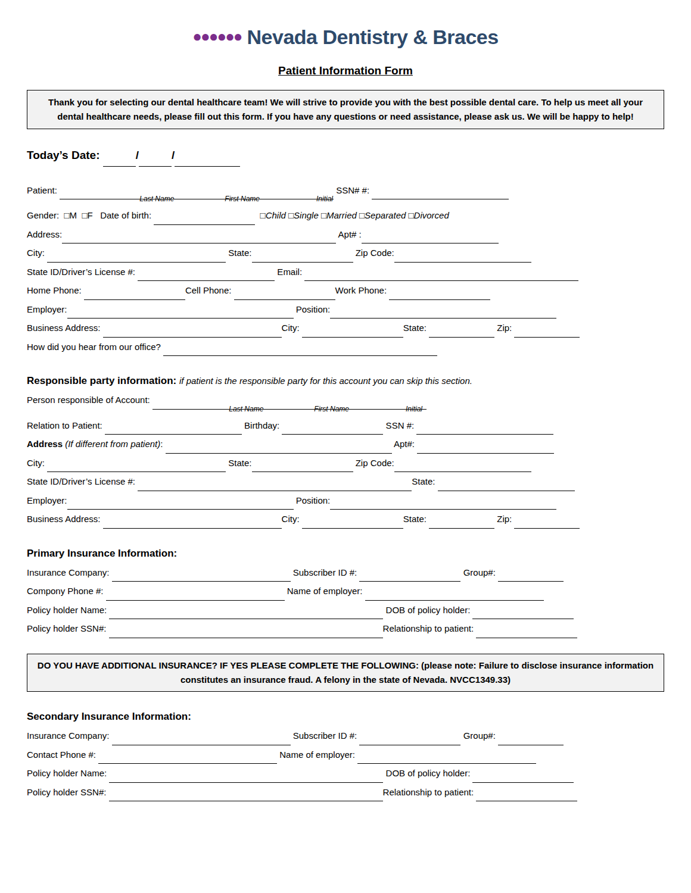●●●●●● Nevada Dentistry & Braces
Patient Information Form
Thank you for selecting our dental healthcare team! We will strive to provide you with the best possible dental care. To help us meet all your dental healthcare needs, please fill out this form. If you have any questions or need assistance, please ask us. We will be happy to help!
Today’s Date: / /
Patient: SSN# #:
Last Name First Name Initial
Gender: □M □F Date of birth: □Child □Single □Married □Separated □Divorced
Address: Apt# :
City: State: Zip Code:
State ID/Driver’s License #: Email:
Home Phone: Cell Phone: Work Phone:
Employer: Position:
Business Address: City: State: Zip:
How did you hear from our office?
Responsible party information: if patient is the responsible party for this account you can skip this section.
Person responsible of Account:
Last Name First Name Initial
Relation to Patient: Birthday: SSN #:
Address (If different from patient): Apt#:
City: State: Zip Code:
State ID/Driver’s License #: State:
Employer: Position:
Business Address: City: State: Zip:
Primary Insurance Information:
Insurance Company: Subscriber ID #: Group#:
Compony Phone #: Name of employer:
Policy holder Name: DOB of policy holder:
Policy holder SSN#: Relationship to patient:
DO YOU HAVE ADDITIONAL INSURANCE? IF YES PLEASE COMPLETE THE FOLLOWING: (please note: Failure to disclose insurance information constitutes an insurance fraud. A felony in the state of Nevada. NVCC1349.33)
Secondary Insurance Information:
Insurance Company: Subscriber ID #: Group#:
Contact Phone #: Name of employer:
Policy holder Name: DOB of policy holder:
Policy holder SSN#: Relationship to patient: